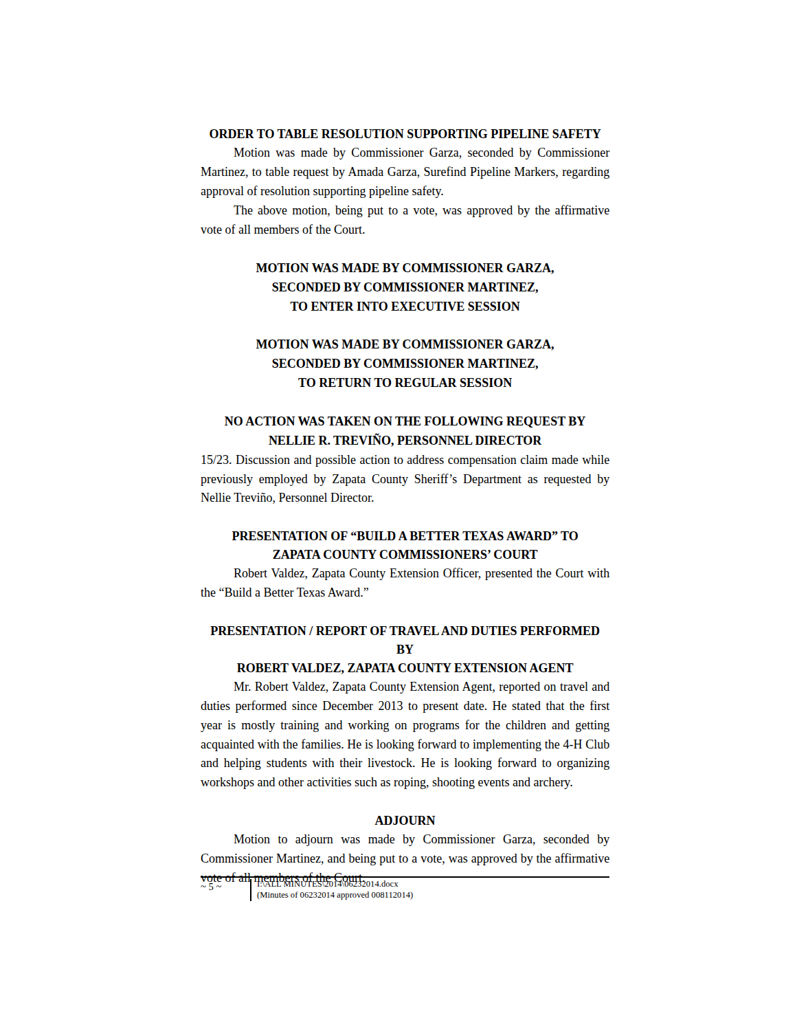Order to Table Resolution Supporting Pipeline Safety
Motion was made by Commissioner Garza, seconded by Commissioner Martinez, to table request by Amada Garza, Surefind Pipeline Markers, regarding approval of resolution supporting pipeline safety.
The above motion, being put to a vote, was approved by the affirmative vote of all members of the Court.
Motion was made by Commissioner Garza,
Seconded by Commissioner Martinez,
to enter into Executive Session
Motion was made by Commissioner Garza,
Seconded by Commissioner Martinez,
to return to Regular Session
No action was taken on the following request by
Nellie R. Treviño, Personnel Director
15/23. Discussion and possible action to address compensation claim made while previously employed by Zapata County Sheriff’s Department as requested by Nellie Treviño, Personnel Director.
Presentation of “Build a Better Texas Award” to
Zapata County Commissioners’ Court
Robert Valdez, Zapata County Extension Officer, presented the Court with the “Build a Better Texas Award.”
Presentation / Report of Travel and Duties Performed by
Robert Valdez, Zapata County Extension Agent
Mr. Robert Valdez, Zapata County Extension Agent, reported on travel and duties performed since December 2013 to present date. He stated that the first year is mostly training and working on programs for the children and getting acquainted with the families. He is looking forward to implementing the 4-H Club and helping students with their livestock. He is looking forward to organizing workshops and other activities such as roping, shooting events and archery.
Adjourn
Motion to adjourn was made by Commissioner Garza, seconded by Commissioner Martinez, and being put to a vote, was approved by the affirmative vote of all members of the Court.
~ 5 ~
I:\ALL MINUTES\2014\06232014.docx
(Minutes of 06232014 approved 008112014)